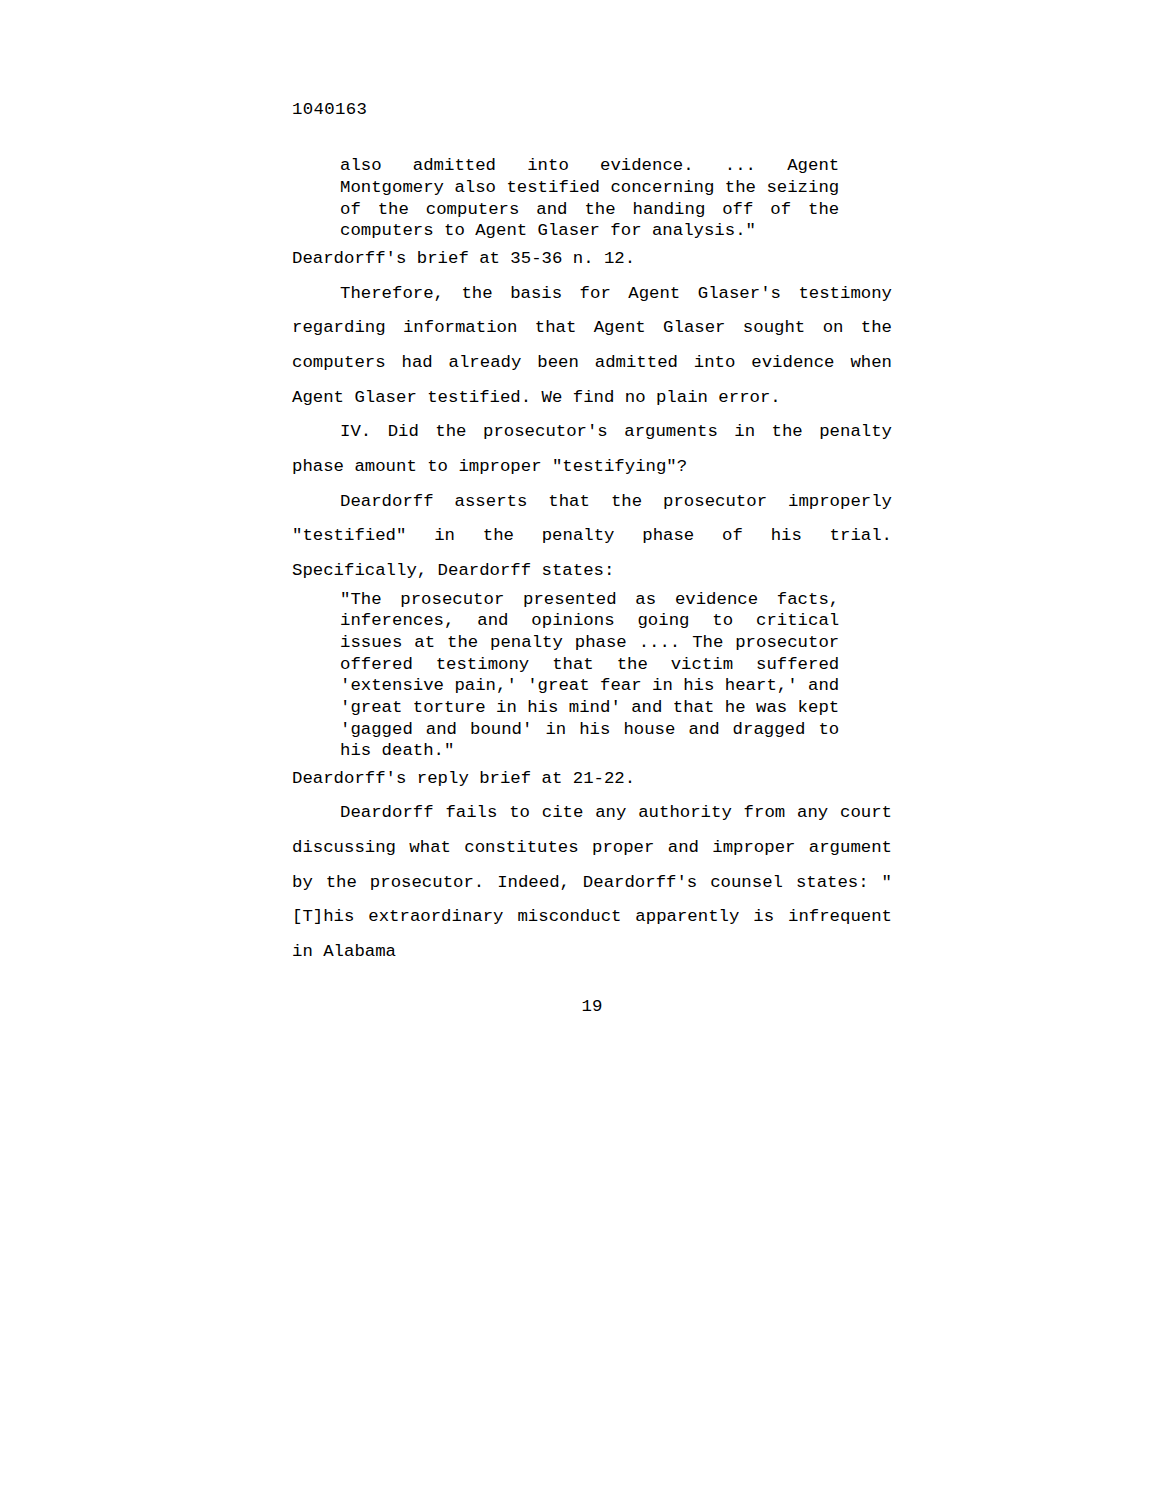1040163
also admitted into evidence. ... Agent Montgomery also testified concerning the seizing of the computers and the handing off of the computers to Agent Glaser for analysis."
Deardorff's brief at 35-36 n. 12.
Therefore, the basis for Agent Glaser's testimony regarding information that Agent Glaser sought on the computers had already been admitted into evidence when Agent Glaser testified. We find no plain error.
IV. Did the prosecutor's arguments in the penalty phase amount to improper "testifying"?
Deardorff asserts that the prosecutor improperly "testified" in the penalty phase of his trial. Specifically, Deardorff states:
"The prosecutor presented as evidence facts, inferences, and opinions going to critical issues at the penalty phase .... The prosecutor offered testimony that the victim suffered 'extensive pain,' 'great fear in his heart,' and 'great torture in his mind' and that he was kept 'gagged and bound' in his house and dragged to his death."
Deardorff's reply brief at 21-22.
Deardorff fails to cite any authority from any court discussing what constitutes proper and improper argument by the prosecutor. Indeed, Deardorff's counsel states: "[T]his extraordinary misconduct apparently is infrequent in Alabama
19